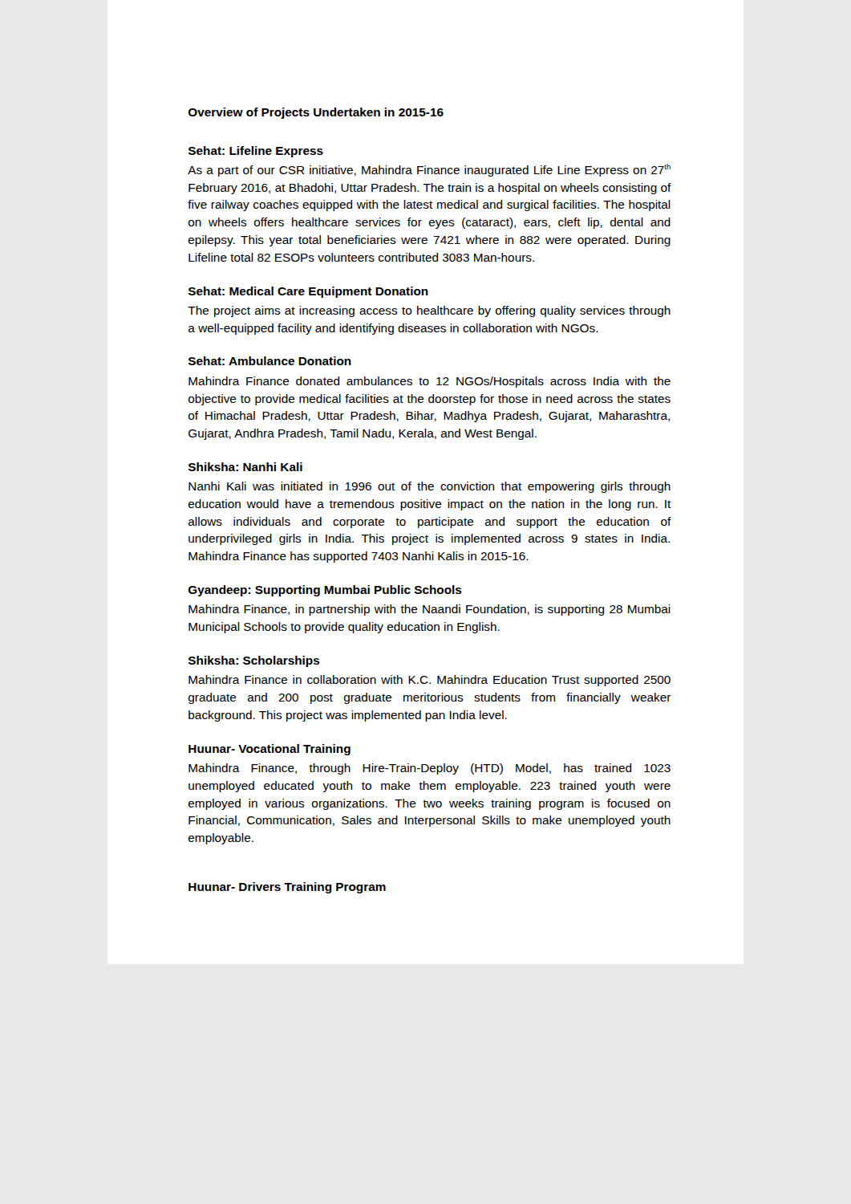Overview of Projects Undertaken in 2015-16
Sehat: Lifeline Express
As a part of our CSR initiative, Mahindra Finance inaugurated Life Line Express on 27th February 2016, at Bhadohi, Uttar Pradesh. The train is a hospital on wheels consisting of five railway coaches equipped with the latest medical and surgical facilities. The hospital on wheels offers healthcare services for eyes (cataract), ears, cleft lip, dental and epilepsy. This year total beneficiaries were 7421 where in 882 were operated. During Lifeline total 82 ESOPs volunteers contributed 3083 Man-hours.
Sehat: Medical Care Equipment Donation
The project aims at increasing access to healthcare by offering quality services through a well-equipped facility and identifying diseases in collaboration with NGOs.
Sehat: Ambulance Donation
Mahindra Finance donated ambulances to 12 NGOs/Hospitals across India with the objective to provide medical facilities at the doorstep for those in need across the states of Himachal Pradesh, Uttar Pradesh, Bihar, Madhya Pradesh, Gujarat, Maharashtra, Gujarat, Andhra Pradesh, Tamil Nadu, Kerala, and West Bengal.
Shiksha: Nanhi Kali
Nanhi Kali was initiated in 1996 out of the conviction that empowering girls through education would have a tremendous positive impact on the nation in the long run. It allows individuals and corporate to participate and support the education of underprivileged girls in India. This project is implemented across 9 states in India. Mahindra Finance has supported 7403 Nanhi Kalis in 2015-16.
Gyandeep: Supporting Mumbai Public Schools
Mahindra Finance, in partnership with the Naandi Foundation, is supporting 28 Mumbai Municipal Schools to provide quality education in English.
Shiksha: Scholarships
Mahindra Finance in collaboration with K.C. Mahindra Education Trust supported 2500 graduate and 200 post graduate meritorious students from financially weaker background. This project was implemented pan India level.
Huunar- Vocational Training
Mahindra Finance, through Hire-Train-Deploy (HTD) Model, has trained 1023 unemployed educated youth to make them employable. 223 trained youth were employed in various organizations. The two weeks training program is focused on Financial, Communication, Sales and Interpersonal Skills to make unemployed youth employable.
Huunar- Drivers Training Program